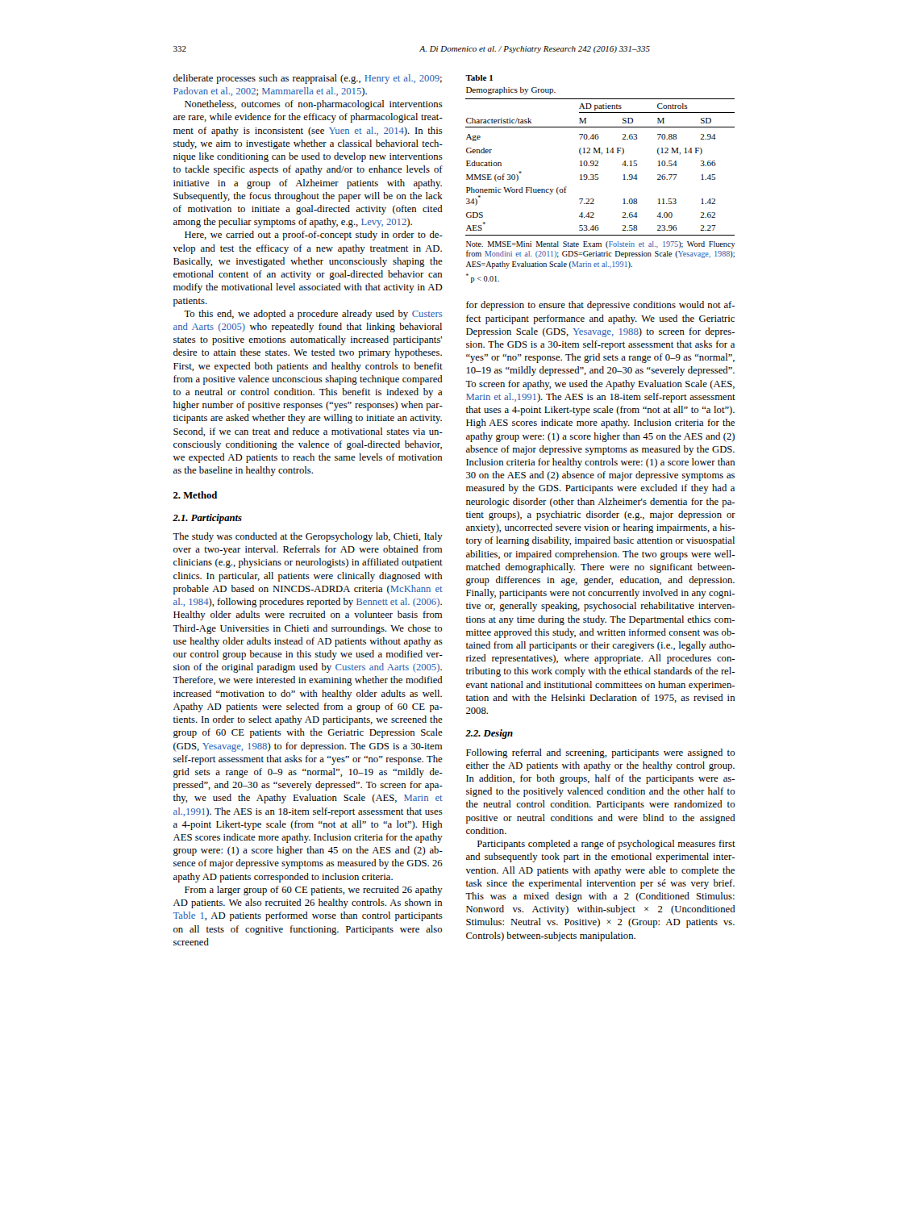332 A. Di Domenico et al. / Psychiatry Research 242 (2016) 331–335
deliberate processes such as reappraisal (e.g., Henry et al., 2009; Padovan et al., 2002; Mammarella et al., 2015).
Nonetheless, outcomes of non-pharmacological interventions are rare, while evidence for the efficacy of pharmacological treatment of apathy is inconsistent (see Yuen et al., 2014). In this study, we aim to investigate whether a classical behavioral technique like conditioning can be used to develop new interventions to tackle specific aspects of apathy and/or to enhance levels of initiative in a group of Alzheimer patients with apathy. Subsequently, the focus throughout the paper will be on the lack of motivation to initiate a goal-directed activity (often cited among the peculiar symptoms of apathy, e.g., Levy, 2012).
Here, we carried out a proof-of-concept study in order to develop and test the efficacy of a new apathy treatment in AD. Basically, we investigated whether unconsciously shaping the emotional content of an activity or goal-directed behavior can modify the motivational level associated with that activity in AD patients.
To this end, we adopted a procedure already used by Custers and Aarts (2005) who repeatedly found that linking behavioral states to positive emotions automatically increased participants' desire to attain these states. We tested two primary hypotheses. First, we expected both patients and healthy controls to benefit from a positive valence unconscious shaping technique compared to a neutral or control condition. This benefit is indexed by a higher number of positive responses (“yes” responses) when participants are asked whether they are willing to initiate an activity. Second, if we can treat and reduce a motivational states via unconsciously conditioning the valence of goal-directed behavior, we expected AD patients to reach the same levels of motivation as the baseline in healthy controls.
2. Method
2.1. Participants
The study was conducted at the Geropsychology lab, Chieti, Italy over a two-year interval. Referrals for AD were obtained from clinicians (e.g., physicians or neurologists) in affiliated outpatient clinics. In particular, all patients were clinically diagnosed with probable AD based on NINCDS-ADRDA criteria (McKhann et al., 1984), following procedures reported by Bennett et al. (2006). Healthy older adults were recruited on a volunteer basis from Third-Age Universities in Chieti and surroundings. We chose to use healthy older adults instead of AD patients without apathy as our control group because in this study we used a modified version of the original paradigm used by Custers and Aarts (2005). Therefore, we were interested in examining whether the modified increased “motivation to do” with healthy older adults as well. Apathy AD patients were selected from a group of 60 CE patients. In order to select apathy AD participants, we screened the group of 60 CE patients with the Geriatric Depression Scale (GDS, Yesavage, 1988) to for depression. The GDS is a 30-item self-report assessment that asks for a “yes” or “no” response. The grid sets a range of 0–9 as “normal”, 10–19 as “mildly depressed”, and 20–30 as “severely depressed”. To screen for apathy, we used the Apathy Evaluation Scale (AES, Marin et al.,1991). The AES is an 18-item self-report assessment that uses a 4-point Likert-type scale (from “not at all” to “a lot”). High AES scores indicate more apathy. Inclusion criteria for the apathy group were: (1) a score higher than 45 on the AES and (2) absence of major depressive symptoms as measured by the GDS. 26 apathy AD patients corresponded to inclusion criteria.
From a larger group of 60 CE patients, we recruited 26 apathy AD patients. We also recruited 26 healthy controls. As shown in Table 1, AD patients performed worse than control participants on all tests of cognitive functioning. Participants were also screened
Table 1
Demographics by Group.
| | AD patients | Controls |
| --- | --- | --- |
| Characteristic/task | M | SD | M | SD |
| Age | 70.46 | 2.63 | 70.88 | 2.94 |
| Gender | (12 M, 14 F) | (12 M, 14 F) |
| Education | 10.92 | 4.15 | 10.54 | 3.66 |
| MMSE (of 30) * | 19.35 | 1.94 | 26.77 | 1.45 |
| Phonemic Word Fluency (of 34) * | 7.22 | 1.08 | 11.53 | 1.42 |
| GDS | 4.42 | 2.64 | 4.00 | 2.62 |
| AES * | 53.46 | 2.58 | 23.96 | 2.27 |
Note. MMSE=Mini Mental State Exam (Folstein et al., 1975); Word Fluency from Mondini et al. (2011); GDS=Geriatric Depression Scale (Yesavage, 1988); AES=Apathy Evaluation Scale (Marin et al.,1991).
* p < 0.01.
for depression to ensure that depressive conditions would not affect participant performance and apathy. We used the Geriatric Depression Scale (GDS, Yesavage, 1988) to screen for depression. The GDS is a 30-item self-report assessment that asks for a “yes” or “no” response. The grid sets a range of 0–9 as “normal”, 10–19 as “mildly depressed”, and 20–30 as “severely depressed”. To screen for apathy, we used the Apathy Evaluation Scale (AES, Marin et al.,1991). The AES is an 18-item self-report assessment that uses a 4-point Likert-type scale (from “not at all” to “a lot”). High AES scores indicate more apathy. Inclusion criteria for the apathy group were: (1) a score higher than 45 on the AES and (2) absence of major depressive symptoms as measured by the GDS. Inclusion criteria for healthy controls were: (1) a score lower than 30 on the AES and (2) absence of major depressive symptoms as measured by the GDS. Participants were excluded if they had a neurologic disorder (other than Alzheimer's dementia for the patient groups), a psychiatric disorder (e.g., major depression or anxiety), uncorrected severe vision or hearing impairments, a history of learning disability, impaired basic attention or visuospatial abilities, or impaired comprehension. The two groups were well-matched demographically. There were no significant between-group differences in age, gender, education, and depression. Finally, participants were not concurrently involved in any cognitive or, generally speaking, psychosocial rehabilitative interventions at any time during the study. The Departmental ethics committee approved this study, and written informed consent was obtained from all participants or their caregivers (i.e., legally authorized representatives), where appropriate. All procedures contributing to this work comply with the ethical standards of the relevant national and institutional committees on human experimentation and with the Helsinki Declaration of 1975, as revised in 2008.
2.2. Design
Following referral and screening, participants were assigned to either the AD patients with apathy or the healthy control group. In addition, for both groups, half of the participants were assigned to the positively valenced condition and the other half to the neutral control condition. Participants were randomized to positive or neutral conditions and were blind to the assigned condition.
Participants completed a range of psychological measures first and subsequently took part in the emotional experimental intervention. All AD patients with apathy were able to complete the task since the experimental intervention per sé was very brief. This was a mixed design with a 2 (Conditioned Stimulus: Nonword vs. Activity) within-subject × 2 (Unconditioned Stimulus: Neutral vs. Positive) × 2 (Group: AD patients vs. Controls) between-subjects manipulation.